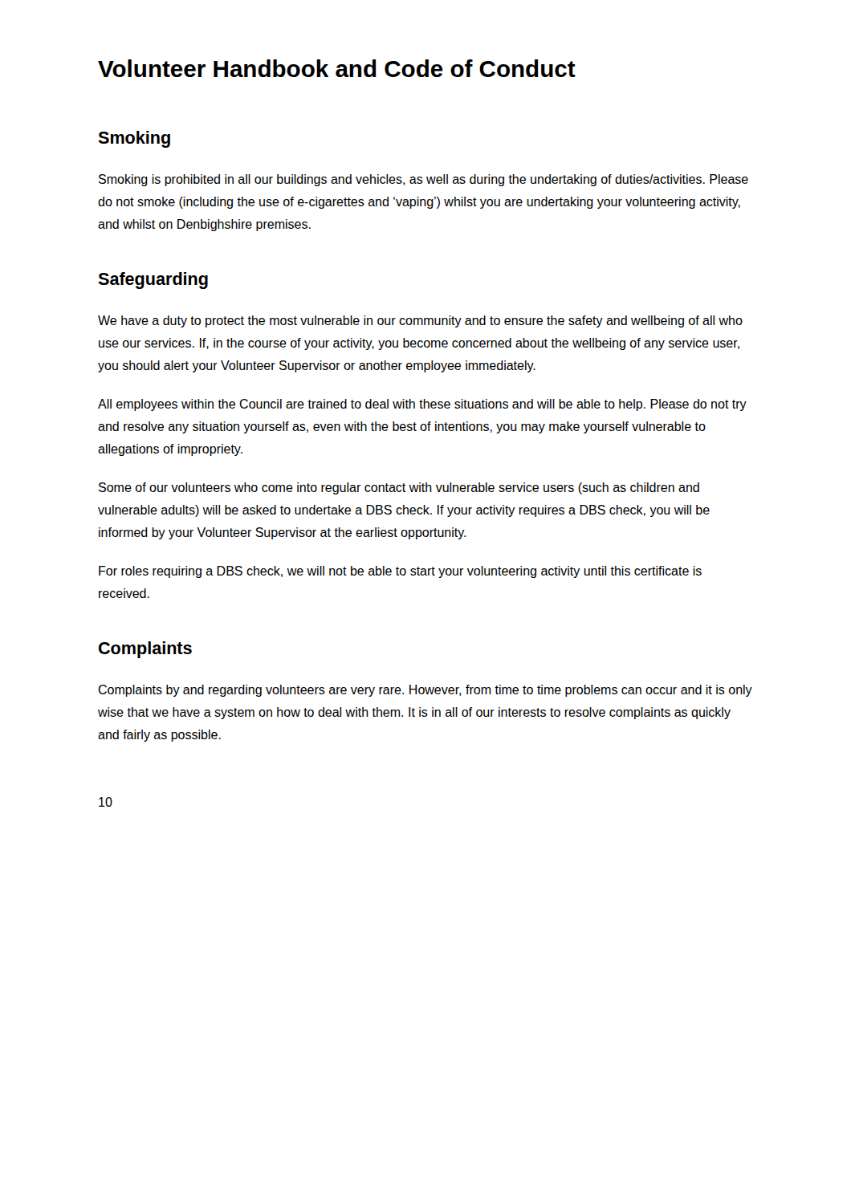Volunteer Handbook and Code of Conduct
Smoking
Smoking is prohibited in all our buildings and vehicles, as well as during the undertaking of duties/activities. Please do not smoke (including the use of e-cigarettes and ‘vaping’) whilst you are undertaking your volunteering activity, and whilst on Denbighshire premises.
Safeguarding
We have a duty to protect the most vulnerable in our community and to ensure the safety and wellbeing of all who use our services. If, in the course of your activity, you become concerned about the wellbeing of any service user, you should alert your Volunteer Supervisor or another employee immediately.
All employees within the Council are trained to deal with these situations and will be able to help. Please do not try and resolve any situation yourself as, even with the best of intentions, you may make yourself vulnerable to allegations of impropriety.
Some of our volunteers who come into regular contact with vulnerable service users (such as children and vulnerable adults) will be asked to undertake a DBS check. If your activity requires a DBS check, you will be informed by your Volunteer Supervisor at the earliest opportunity.
For roles requiring a DBS check, we will not be able to start your volunteering activity until this certificate is received.
Complaints
Complaints by and regarding volunteers are very rare. However, from time to time problems can occur and it is only wise that we have a system on how to deal with them. It is in all of our interests to resolve complaints as quickly and fairly as possible.
10